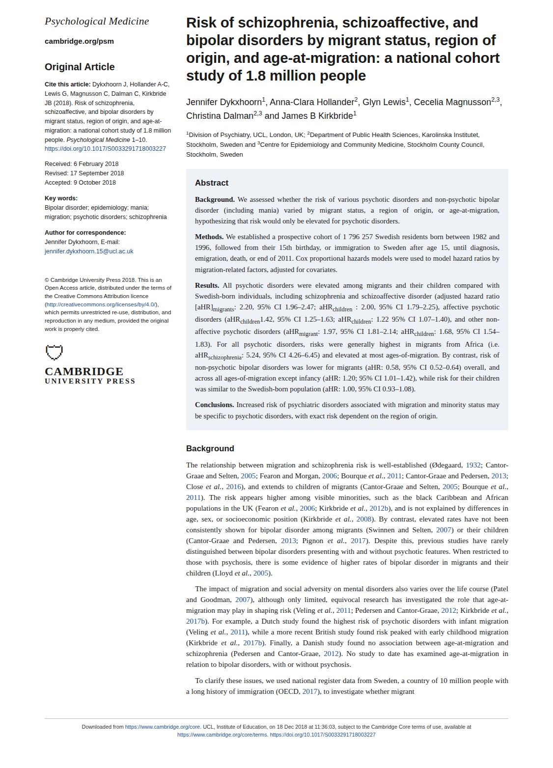Psychological Medicine
cambridge.org/psm
Original Article
Cite this article: Dykxhoorn J, Hollander A-C, Lewis G, Magnusson C, Dalman C, Kirkbride JB (2018). Risk of schizophrenia, schizoaffective, and bipolar disorders by migrant status, region of origin, and age-at-migration: a national cohort study of 1.8 million people. Psychological Medicine 1–10. https://doi.org/10.1017/S0033291718003227
Received: 6 February 2018
Revised: 17 September 2018
Accepted: 9 October 2018
Key words:
Bipolar disorder; epidemiology; mania; migration; psychotic disorders; schizophrenia
Author for correspondence:
Jennifer Dykxhoorn, E-mail: jennifer.dykxhoorn.15@ucl.ac.uk
© Cambridge University Press 2018. This is an Open Access article, distributed under the terms of the Creative Commons Attribution licence (http://creativecommons.org/licenses/by/4.0/), which permits unrestricted re-use, distribution, and reproduction in any medium, provided the original work is properly cited.
🛡 CAMBRIDGE UNIVERSITY PRESS
Risk of schizophrenia, schizoaffective, and bipolar disorders by migrant status, region of origin, and age-at-migration: a national cohort study of 1.8 million people
Jennifer Dykxhoorn1, Anna-Clara Hollander2, Glyn Lewis1, Cecelia Magnusson2,3, Christina Dalman2,3 and James B Kirkbride1
1Division of Psychiatry, UCL, London, UK; 2Department of Public Health Sciences, Karolinska Institutet, Stockholm, Sweden and 3Centre for Epidemiology and Community Medicine, Stockholm County Council, Stockholm, Sweden
Abstract
Background. We assessed whether the risk of various psychotic disorders and non-psychotic bipolar disorder (including mania) varied by migrant status, a region of origin, or age-at-migration, hypothesizing that risk would only be elevated for psychotic disorders.
Methods. We established a prospective cohort of 1 796 257 Swedish residents born between 1982 and 1996, followed from their 15th birthday, or immigration to Sweden after age 15, until diagnosis, emigration, death, or end of 2011. Cox proportional hazards models were used to model hazard ratios by migration-related factors, adjusted for covariates.
Results. All psychotic disorders were elevated among migrants and their children compared with Swedish-born individuals, including schizophrenia and schizoaffective disorder (adjusted hazard ratio [aHR]migrants: 2.20, 95% CI 1.96–2.47; aHRchildren : 2.00, 95% CI 1.79–2.25), affective psychotic disorders (aHRchildren1.42, 95% CI 1.25–1.63; aHRchildren: 1.22 95% CI 1.07–1.40), and other non-affective psychotic disorders (aHRmigrant: 1.97, 95% CI 1.81–2.14; aHRchildren: 1.68, 95% CI 1.54–1.83). For all psychotic disorders, risks were generally highest in migrants from Africa (i.e. aHRschizophrenia: 5.24, 95% CI 4.26–6.45) and elevated at most ages-of-migration. By contrast, risk of non-psychotic bipolar disorders was lower for migrants (aHR: 0.58, 95% CI 0.52–0.64) overall, and across all ages-of-migration except infancy (aHR: 1.20; 95% CI 1.01–1.42), while risk for their children was similar to the Swedish-born population (aHR: 1.00, 95% CI 0.93–1.08).
Conclusions. Increased risk of psychiatric disorders associated with migration and minority status may be specific to psychotic disorders, with exact risk dependent on the region of origin.
Background
The relationship between migration and schizophrenia risk is well-established (Ødegaard, 1932; Cantor-Graae and Selten, 2005; Fearon and Morgan, 2006; Bourque et al., 2011; Cantor-Graae and Pedersen, 2013; Close et al., 2016), and extends to children of migrants (Cantor-Graae and Selten, 2005; Bourque et al., 2011). The risk appears higher among visible minorities, such as the black Caribbean and African populations in the UK (Fearon et al., 2006; Kirkbride et al., 2012b), and is not explained by differences in age, sex, or socioeconomic position (Kirkbride et al., 2008). By contrast, elevated rates have not been consistently shown for bipolar disorder among migrants (Swinnen and Selten, 2007) or their children (Cantor-Graae and Pedersen, 2013; Pignon et al., 2017). Despite this, previous studies have rarely distinguished between bipolar disorders presenting with and without psychotic features. When restricted to those with psychosis, there is some evidence of higher rates of bipolar disorder in migrants and their children (Lloyd et al., 2005).
The impact of migration and social adversity on mental disorders also varies over the life course (Patel and Goodman, 2007), although only limited, equivocal research has investigated the role that age-at-migration may play in shaping risk (Veling et al., 2011; Pedersen and Cantor-Graae, 2012; Kirkbride et al., 2017b). For example, a Dutch study found the highest risk of psychotic disorders with infant migration (Veling et al., 2011), while a more recent British study found risk peaked with early childhood migration (Kirkbride et al., 2017b). Finally, a Danish study found no association between age-at-migration and schizophrenia (Pedersen and Cantor-Graae, 2012). No study to date has examined age-at-migration in relation to bipolar disorders, with or without psychosis.
To clarify these issues, we used national register data from Sweden, a country of 10 million people with a long history of immigration (OECD, 2017), to investigate whether migrant
Downloaded from https://www.cambridge.org/core. UCL, Institute of Education, on 18 Dec 2018 at 11:36:03, subject to the Cambridge Core terms of use, available at
https://www.cambridge.org/core/terms. https://doi.org/10.1017/S0033291718003227